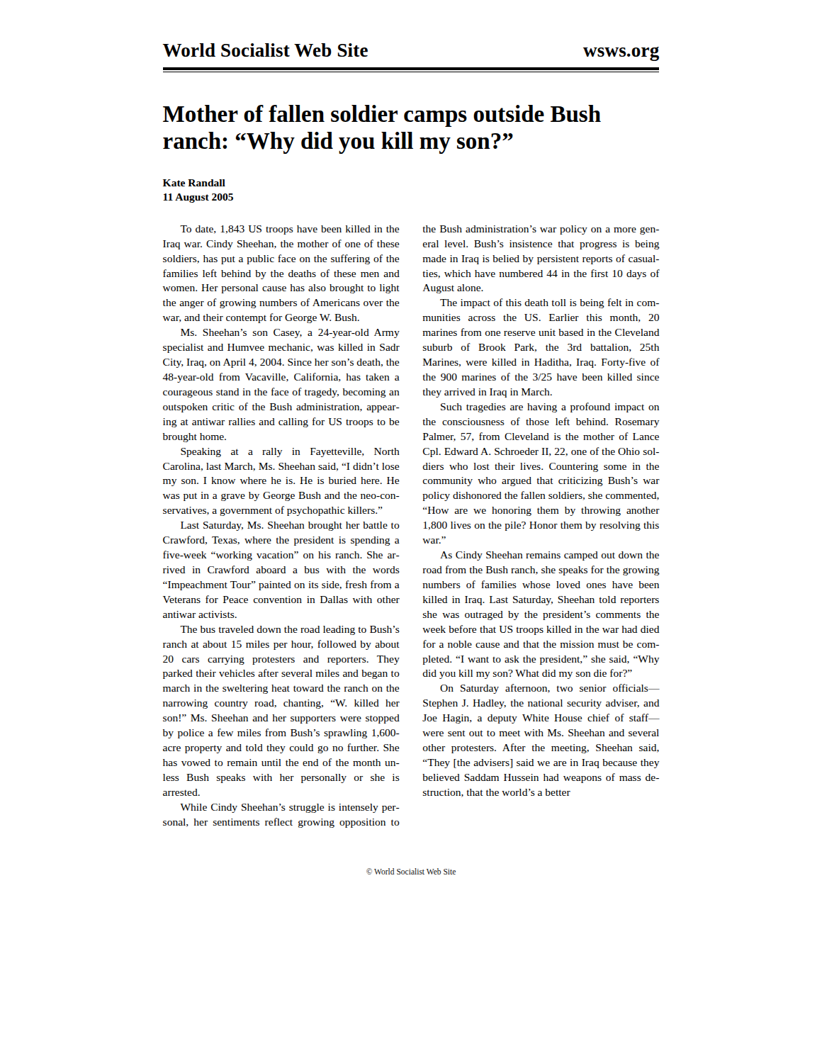World Socialist Web Site
wsws.org
Mother of fallen soldier camps outside Bush ranch: “Why did you kill my son?”
Kate Randall11 August 2005
To date, 1,843 US troops have been killed in the Iraq war. Cindy Sheehan, the mother of one of these soldiers, has put a public face on the suffering of the families left behind by the deaths of these men and women. Her personal cause has also brought to light the anger of growing numbers of Americans over the war, and their contempt for George W. Bush.
Ms. Sheehan’s son Casey, a 24-year-old Army specialist and Humvee mechanic, was killed in Sadr City, Iraq, on April 4, 2004. Since her son’s death, the 48-year-old from Vacaville, California, has taken a courageous stand in the face of tragedy, becoming an outspoken critic of the Bush administration, appearing at antiwar rallies and calling for US troops to be brought home.
Speaking at a rally in Fayetteville, North Carolina, last March, Ms. Sheehan said, “I didn’t lose my son. I know where he is. He is buried here. He was put in a grave by George Bush and the neo-conservatives, a government of psychopathic killers.”
Last Saturday, Ms. Sheehan brought her battle to Crawford, Texas, where the president is spending a five-week “working vacation” on his ranch. She arrived in Crawford aboard a bus with the words “Impeachment Tour” painted on its side, fresh from a Veterans for Peace convention in Dallas with other antiwar activists.
The bus traveled down the road leading to Bush’s ranch at about 15 miles per hour, followed by about 20 cars carrying protesters and reporters. They parked their vehicles after several miles and began to march in the sweltering heat toward the ranch on the narrowing country road, chanting, “W. killed her son!” Ms. Sheehan and her supporters were stopped by police a few miles from Bush’s sprawling 1,600-acre property and told they could go no further. She has vowed to remain until the end of the month unless Bush speaks with her personally or she is arrested.
While Cindy Sheehan’s struggle is intensely personal, her sentiments reflect growing opposition to the Bush administration’s war policy on a more general level. Bush’s insistence that progress is being made in Iraq is belied by persistent reports of casualties, which have numbered 44 in the first 10 days of August alone.
The impact of this death toll is being felt in communities across the US. Earlier this month, 20 marines from one reserve unit based in the Cleveland suburb of Brook Park, the 3rd battalion, 25th Marines, were killed in Haditha, Iraq. Forty-five of the 900 marines of the 3/25 have been killed since they arrived in Iraq in March.
Such tragedies are having a profound impact on the consciousness of those left behind. Rosemary Palmer, 57, from Cleveland is the mother of Lance Cpl. Edward A. Schroeder II, 22, one of the Ohio soldiers who lost their lives. Countering some in the community who argued that criticizing Bush’s war policy dishonored the fallen soldiers, she commented, “How are we honoring them by throwing another 1,800 lives on the pile? Honor them by resolving this war.”
As Cindy Sheehan remains camped out down the road from the Bush ranch, she speaks for the growing numbers of families whose loved ones have been killed in Iraq. Last Saturday, Sheehan told reporters she was outraged by the president’s comments the week before that US troops killed in the war had died for a noble cause and that the mission must be completed. “I want to ask the president,” she said, “Why did you kill my son? What did my son die for?”
On Saturday afternoon, two senior officials—Stephen J. Hadley, the national security adviser, and Joe Hagin, a deputy White House chief of staff—were sent out to meet with Ms. Sheehan and several other protesters. After the meeting, Sheehan said, “They [the advisers] said we are in Iraq because they believed Saddam Hussein had weapons of mass destruction, that the world’s a better
© World Socialist Web Site